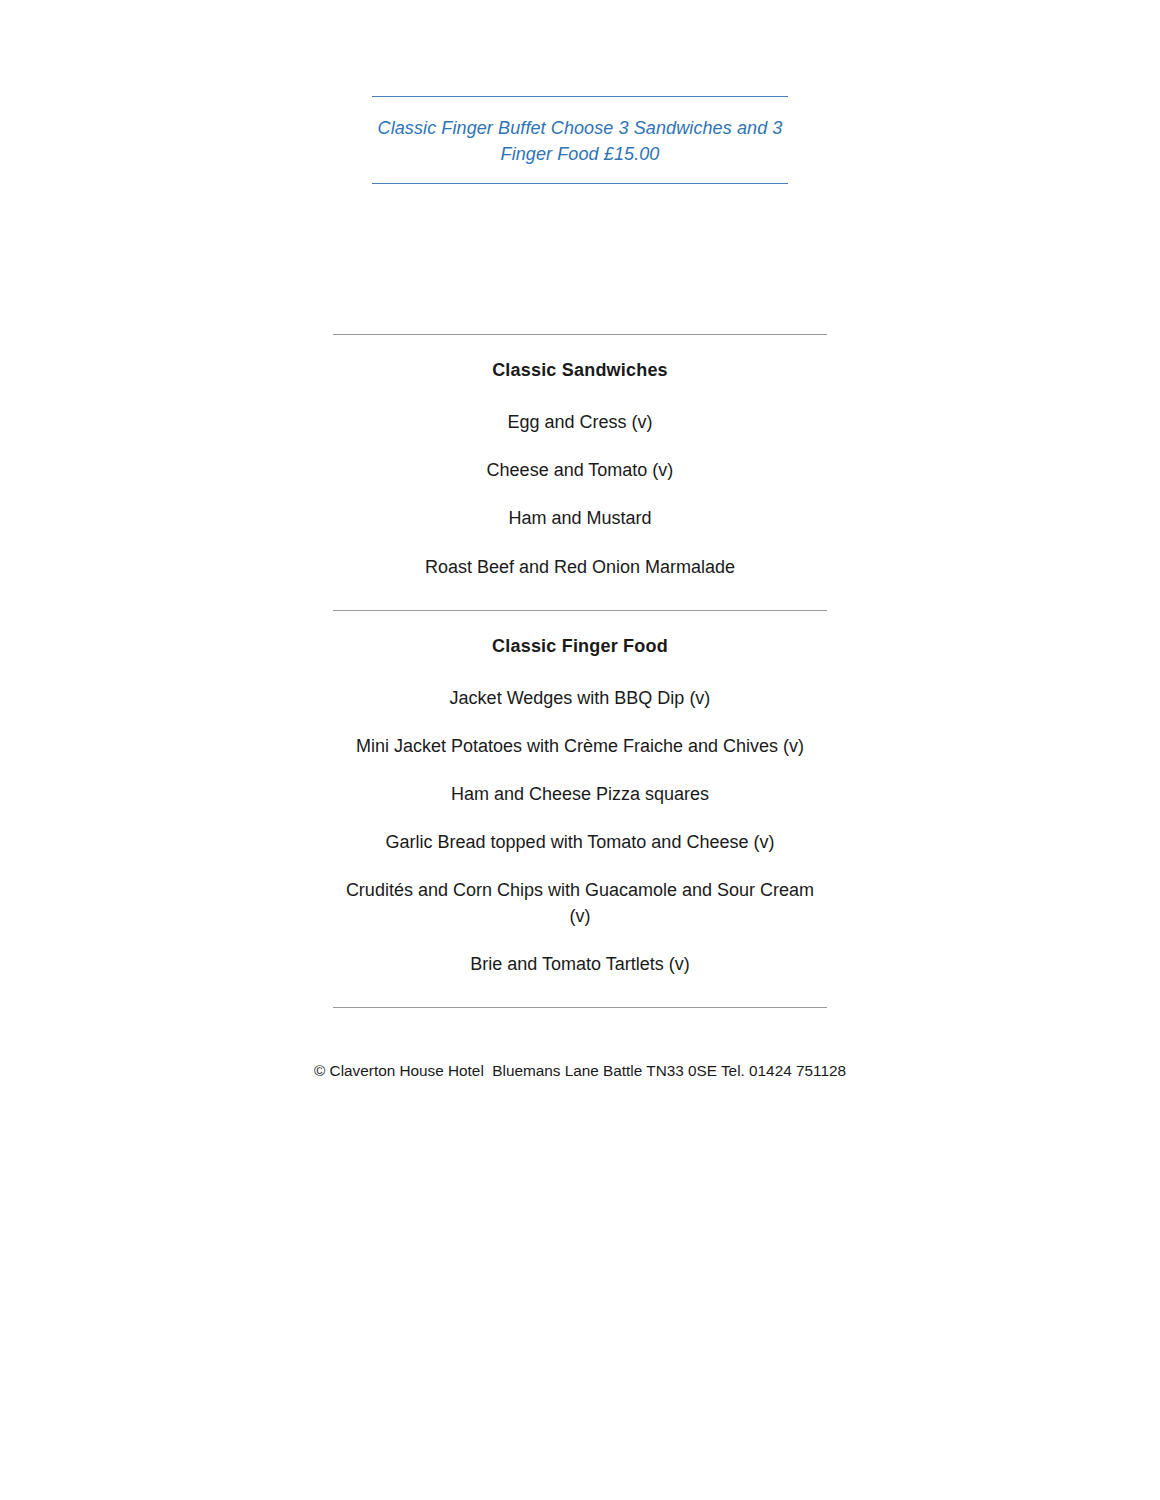Classic Finger Buffet Choose 3 Sandwiches and 3 Finger Food £15.00
Classic Sandwiches
Egg and Cress (v)
Cheese and Tomato (v)
Ham and Mustard
Roast Beef and Red Onion Marmalade
Classic Finger Food
Jacket Wedges with BBQ Dip (v)
Mini Jacket Potatoes with Crème Fraiche and Chives (v)
Ham and Cheese Pizza squares
Garlic Bread topped with Tomato and Cheese (v)
Crudités and Corn Chips with Guacamole and Sour Cream (v)
Brie and Tomato Tartlets (v)
© Claverton House Hotel Bluemans Lane Battle TN33 0SE Tel. 01424 751128